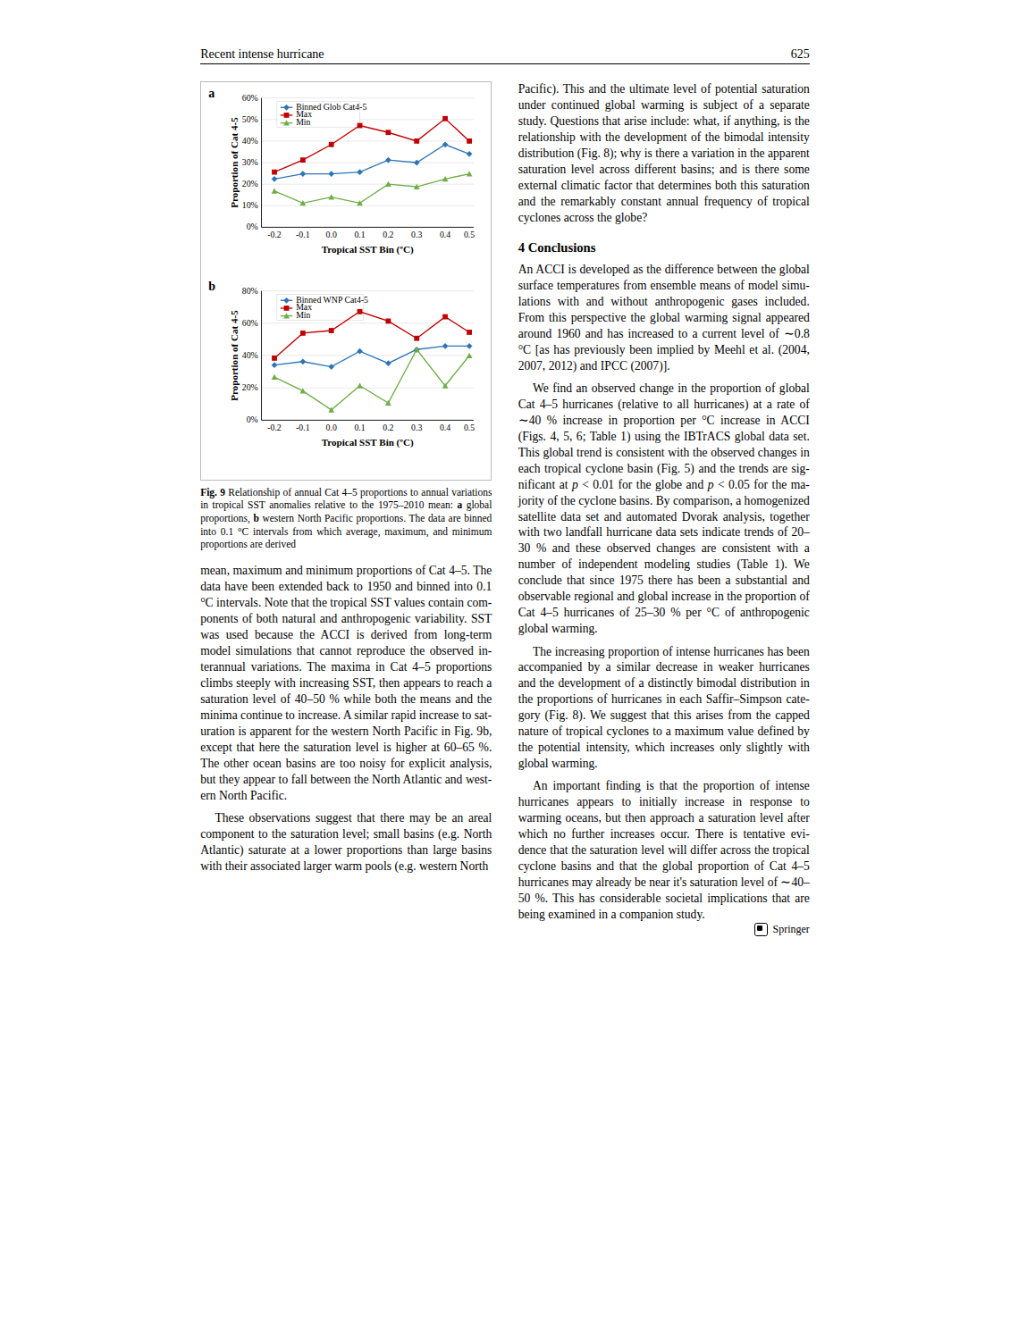Recent intense hurricane
625
a
0% 10% 20% 30% 40% 50% 60% -0.2 -0.1 0.0 0.1 0.2 0.3 0.4 0.5 Tropical SST Bin (ºC) Proportion of Cat 4-5 Binned Glob Cat4-5 Max Min
b
0% 20% 40% 60% 80% -0.2 -0.1 0.0 0.1 0.2 0.3 0.4 0.5 Tropical SST Bin (ºC) Proportion of Cat 4-5 Binned WNP Cat4-5 Max Min
Fig. 9 Relationship of annual Cat 4–5 proportions to annual variations in tropical SST anomalies relative to the 1975–2010 mean: a global proportions, b western North Pacific proportions. The data are binned into 0.1 °C intervals from which average, maximum, and minimum proportions are derived
mean, maximum and minimum proportions of Cat 4–5. The data have been extended back to 1950 and binned into 0.1 °C intervals. Note that the tropical SST values contain components of both natural and anthropogenic variability. SST was used because the ACCI is derived from long-term model simulations that cannot reproduce the observed interannual variations. The maxima in Cat 4–5 proportions climbs steeply with increasing SST, then appears to reach a saturation level of 40–50 % while both the means and the minima continue to increase. A similar rapid increase to saturation is apparent for the western North Pacific in Fig. 9b, except that here the saturation level is higher at 60–65 %. The other ocean basins are too noisy for explicit analysis, but they appear to fall between the North Atlantic and western North Pacific.
These observations suggest that there may be an areal component to the saturation level; small basins (e.g. North Atlantic) saturate at a lower proportions than large basins with their associated larger warm pools (e.g. western North
Pacific). This and the ultimate level of potential saturation under continued global warming is subject of a separate study. Questions that arise include: what, if anything, is the relationship with the development of the bimodal intensity distribution (Fig. 8); why is there a variation in the apparent saturation level across different basins; and is there some external climatic factor that determines both this saturation and the remarkably constant annual frequency of tropical cyclones across the globe?
4 Conclusions
An ACCI is developed as the difference between the global surface temperatures from ensemble means of model simulations with and without anthropogenic gases included. From this perspective the global warming signal appeared around 1960 and has increased to a current level of ∼0.8 °C [as has previously been implied by Meehl et al. (2004, 2007, 2012) and IPCC (2007)].
We find an observed change in the proportion of global Cat 4–5 hurricanes (relative to all hurricanes) at a rate of ∼40 % increase in proportion per °C increase in ACCI (Figs. 4, 5, 6; Table 1) using the IBTrACS global data set. This global trend is consistent with the observed changes in each tropical cyclone basin (Fig. 5) and the trends are significant at p < 0.01 for the globe and p < 0.05 for the majority of the cyclone basins. By comparison, a homogenized satellite data set and automated Dvorak analysis, together with two landfall hurricane data sets indicate trends of 20–30 % and these observed changes are consistent with a number of independent modeling studies (Table 1). We conclude that since 1975 there has been a substantial and observable regional and global increase in the proportion of Cat 4–5 hurricanes of 25–30 % per °C of anthropogenic global warming.
The increasing proportion of intense hurricanes has been accompanied by a similar decrease in weaker hurricanes and the development of a distinctly bimodal distribution in the proportions of hurricanes in each Saffir–Simpson category (Fig. 8). We suggest that this arises from the capped nature of tropical cyclones to a maximum value defined by the potential intensity, which increases only slightly with global warming.
An important finding is that the proportion of intense hurricanes appears to initially increase in response to warming oceans, but then approach a saturation level after which no further increases occur. There is tentative evidence that the saturation level will differ across the tropical cyclone basins and that the global proportion of Cat 4–5 hurricanes may already be near it's saturation level of ∼40–50 %. This has considerable societal implications that are being examined in a companion study.
Springer